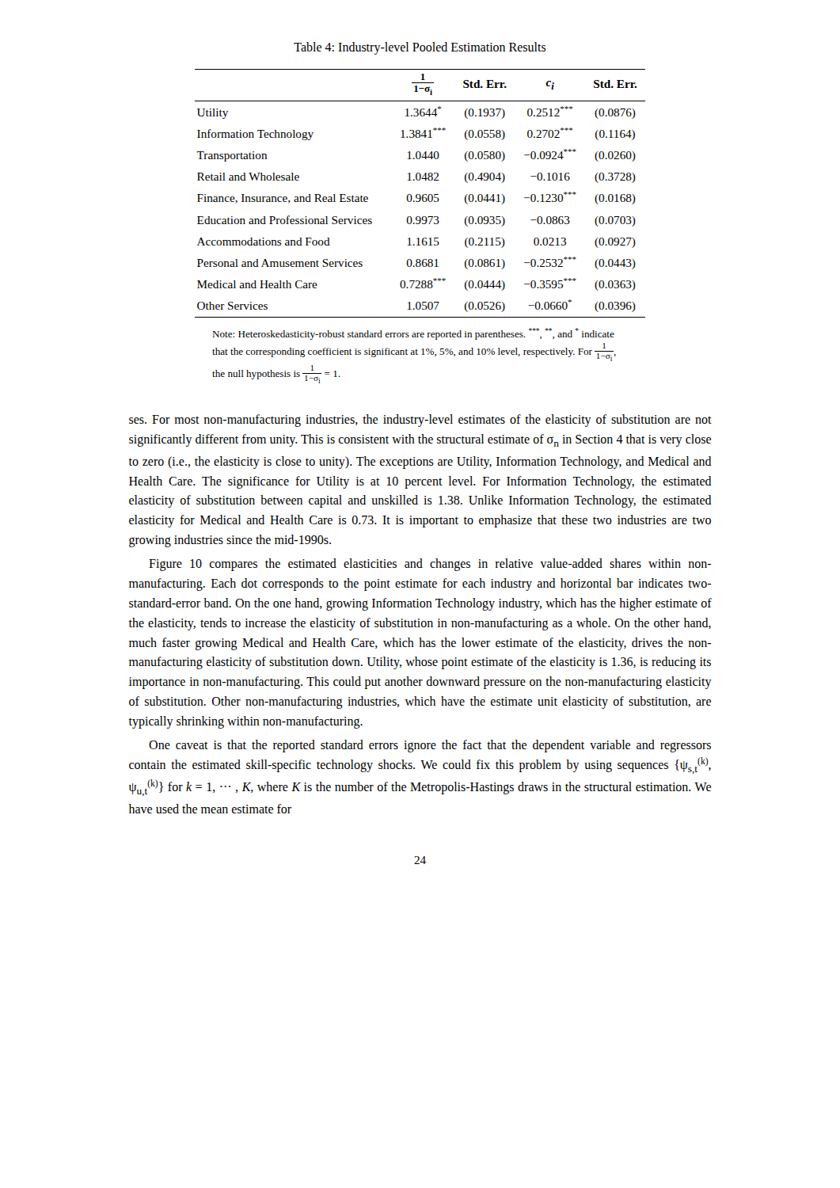Table 4: Industry-level Pooled Estimation Results
| | 1 1−σ i | Std. Err. | c i | Std. Err. |
| --- | --- | --- | --- | --- |
| Utility | 1.3644 * | (0.1937) | 0.2512 *** | (0.0876) |
| Information Technology | 1.3841 *** | (0.0558) | 0.2702 *** | (0.1164) |
| Transportation | 1.0440 | (0.0580) | −0.0924 *** | (0.0260) |
| Retail and Wholesale | 1.0482 | (0.4904) | −0.1016 | (0.3728) |
| Finance, Insurance, and Real Estate | 0.9605 | (0.0441) | −0.1230 *** | (0.0168) |
| Education and Professional Services | 0.9973 | (0.0935) | −0.0863 | (0.0703) |
| Accommodations and Food | 1.1615 | (0.2115) | 0.0213 | (0.0927) |
| Personal and Amusement Services | 0.8681 | (0.0861) | −0.2532 *** | (0.0443) |
| Medical and Health Care | 0.7288 *** | (0.0444) | −0.3595 *** | (0.0363) |
| Other Services | 1.0507 | (0.0526) | −0.0660 * | (0.0396) |
Note: Heteroskedasticity-robust standard errors are reported in parentheses. ***, **, and * indicate that the corresponding coefficient is significant at 1%, 5%, and 10% level, respectively. For 11−σi, the null hypothesis is 11−σi = 1.
ses. For most non-manufacturing industries, the industry-level estimates of the elasticity of substitution are not significantly different from unity. This is consistent with the structural estimate of σn in Section 4 that is very close to zero (i.e., the elasticity is close to unity). The exceptions are Utility, Information Technology, and Medical and Health Care. The significance for Utility is at 10 percent level. For Information Technology, the estimated elasticity of substitution between capital and unskilled is 1.38. Unlike Information Technology, the estimated elasticity for Medical and Health Care is 0.73. It is important to emphasize that these two industries are two growing industries since the mid-1990s.
Figure 10 compares the estimated elasticities and changes in relative value-added shares within non-manufacturing. Each dot corresponds to the point estimate for each industry and horizontal bar indicates two-standard-error band. On the one hand, growing Information Technology industry, which has the higher estimate of the elasticity, tends to increase the elasticity of substitution in non-manufacturing as a whole. On the other hand, much faster growing Medical and Health Care, which has the lower estimate of the elasticity, drives the non-manufacturing elasticity of substitution down. Utility, whose point estimate of the elasticity is 1.36, is reducing its importance in non-manufacturing. This could put another downward pressure on the non-manufacturing elasticity of substitution. Other non-manufacturing industries, which have the estimate unit elasticity of substitution, are typically shrinking within non-manufacturing.
One caveat is that the reported standard errors ignore the fact that the dependent variable and regressors contain the estimated skill-specific technology shocks. We could fix this problem by using sequences {ψs,t(k), ψu,t(k)} for k = 1, ··· , K, where K is the number of the Metropolis-Hastings draws in the structural estimation. We have used the mean estimate for
24